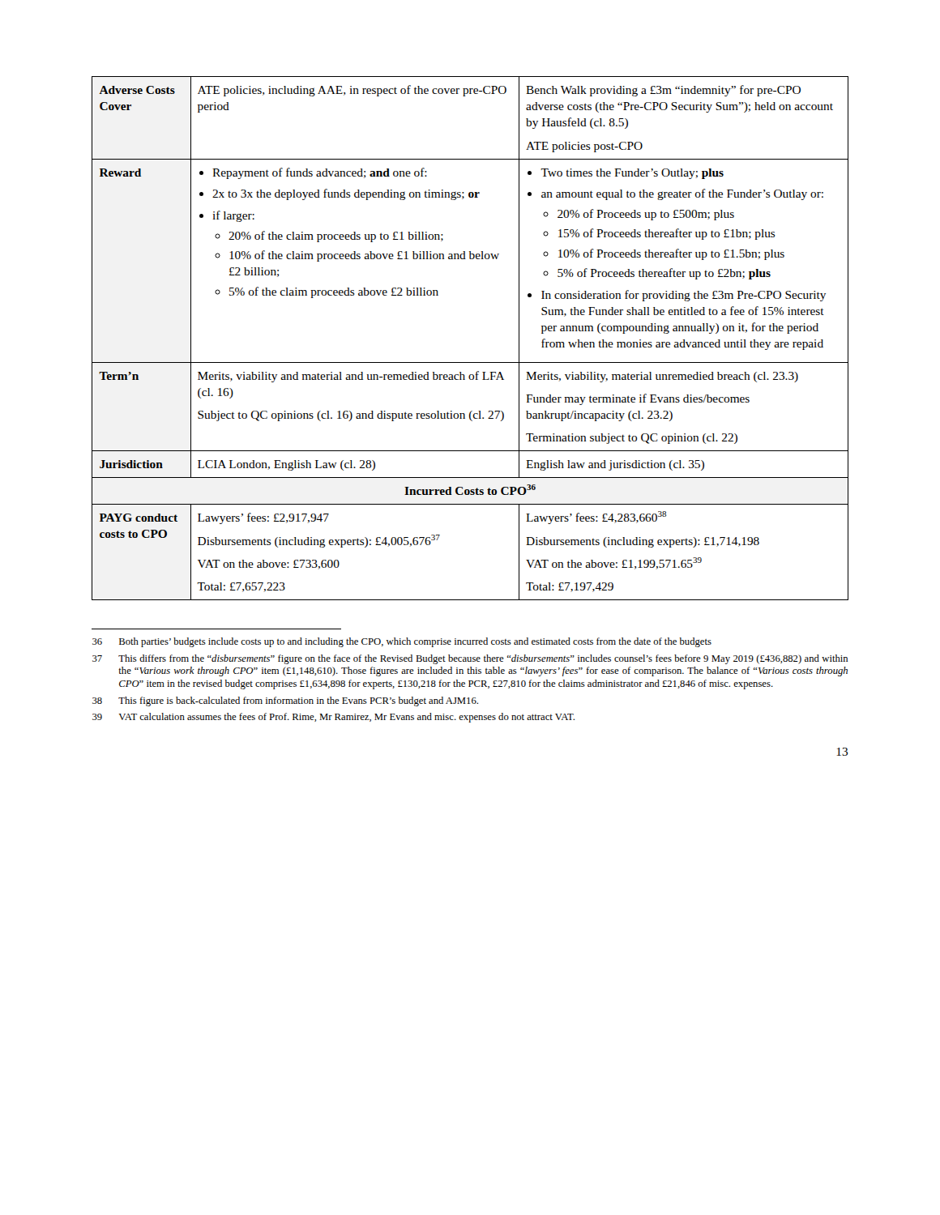| Adverse Costs Cover | ATE policies, including AAE, in respect of the cover pre-CPO period | Bench Walk providing a £3m “indemnity” for pre-CPO adverse costs (the “Pre-CPO Security Sum”); held on account by Hausfeld (cl. 8.5) ATE policies post-CPO |
| Reward | Repayment of funds advanced; and one of: 2x to 3x the deployed funds depending on timings; or if larger: 20% of the claim proceeds up to £1 billion; 10% of the claim proceeds above £1 billion and below £2 billion; 5% of the claim proceeds above £2 billion | Two times the Funder’s Outlay; plus an amount equal to the greater of the Funder’s Outlay or: 20% of Proceeds up to £500m; plus 15% of Proceeds thereafter up to £1bn; plus 10% of Proceeds thereafter up to £1.5bn; plus 5% of Proceeds thereafter up to £2bn; plus In consideration for providing the £3m Pre-CPO Security Sum, the Funder shall be entitled to a fee of 15% interest per annum (compounding annually) on it, for the period from when the monies are advanced until they are repaid |
| Term’n | Merits, viability and material and un-remedied breach of LFA (cl. 16) Subject to QC opinions (cl. 16) and dispute resolution (cl. 27) | Merits, viability, material unremedied breach (cl. 23.3) Funder may terminate if Evans dies/becomes bankrupt/incapacity (cl. 23.2) Termination subject to QC opinion (cl. 22) |
| Jurisdiction | LCIA London, English Law (cl. 28) | English law and jurisdiction (cl. 35) |
| Incurred Costs to CPO 36 |
| PAYG conduct costs to CPO | Lawyers’ fees: £2,917,947 Disbursements (including experts): £4,005,676 37 VAT on the above: £733,600 Total: £7,657,223 | Lawyers’ fees: £4,283,660 38 Disbursements (including experts): £1,714,198 VAT on the above: £1,199,571.65 39 Total: £7,197,429 |
36
Both parties’ budgets include costs up to and including the CPO, which comprise incurred costs and estimated costs from the date of the budgets
37
This differs from the “disbursements” figure on the face of the Revised Budget because there “disbursements” includes counsel’s fees before 9 May 2019 (£436,882) and within the “Various work through CPO” item (£1,148,610). Those figures are included in this table as “lawyers’ fees” for ease of comparison. The balance of “Various costs through CPO” item in the revised budget comprises £1,634,898 for experts, £130,218 for the PCR, £27,810 for the claims administrator and £21,846 of misc. expenses.
38
This figure is back-calculated from information in the Evans PCR’s budget and AJM16.
39
VAT calculation assumes the fees of Prof. Rime, Mr Ramirez, Mr Evans and misc. expenses do not attract VAT.
13